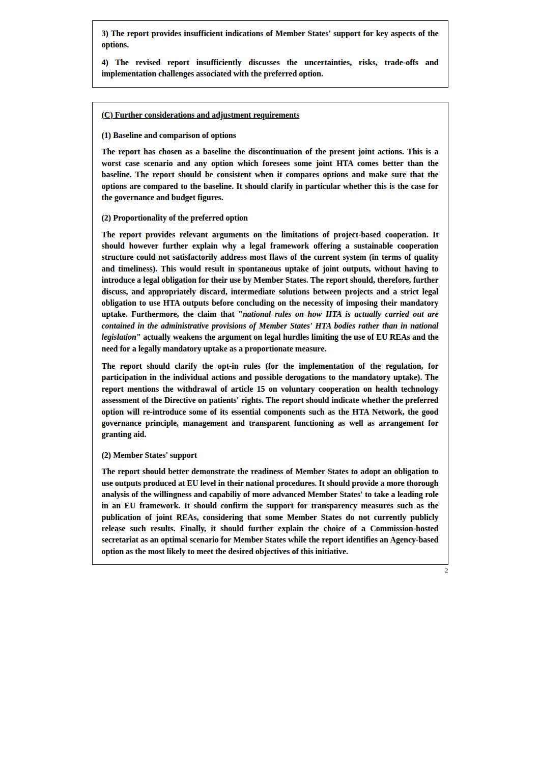3) The report provides insufficient indications of Member States' support for key aspects of the options.
4) The revised report insufficiently discusses the uncertainties, risks, trade-offs and implementation challenges associated with the preferred option.
(C) Further considerations and adjustment requirements
(1) Baseline and comparison of options
The report has chosen as a baseline the discontinuation of the present joint actions. This is a worst case scenario and any option which foresees some joint HTA comes better than the baseline. The report should be consistent when it compares options and make sure that the options are compared to the baseline. It should clarify in particular whether this is the case for the governance and budget figures.
(2) Proportionality of the preferred option
The report provides relevant arguments on the limitations of project-based cooperation. It should however further explain why a legal framework offering a sustainable cooperation structure could not satisfactorily address most flaws of the current system (in terms of quality and timeliness). This would result in spontaneous uptake of joint outputs, without having to introduce a legal obligation for their use by Member States. The report should, therefore, further discuss, and appropriately discard, intermediate solutions between projects and a strict legal obligation to use HTA outputs before concluding on the necessity of imposing their mandatory uptake. Furthermore, the claim that "national rules on how HTA is actually carried out are contained in the administrative provisions of Member States' HTA bodies rather than in national legislation" actually weakens the argument on legal hurdles limiting the use of EU REAs and the need for a legally mandatory uptake as a proportionate measure.
The report should clarify the opt-in rules (for the implementation of the regulation, for participation in the individual actions and possible derogations to the mandatory uptake). The report mentions the withdrawal of article 15 on voluntary cooperation on health technology assessment of the Directive on patients' rights. The report should indicate whether the preferred option will re-introduce some of its essential components such as the HTA Network, the good governance principle, management and transparent functioning as well as arrangement for granting aid.
(2) Member States' support
The report should better demonstrate the readiness of Member States to adopt an obligation to use outputs produced at EU level in their national procedures. It should provide a more thorough analysis of the willingness and capabiliy of more advanced Member States' to take a leading role in an EU framework. It should confirm the support for transparency measures such as the publication of joint REAs, considering that some Member States do not currently publicly release such results. Finally, it should further explain the choice of a Commission-hosted secretariat as an optimal scenario for Member States while the report identifies an Agency-based option as the most likely to meet the desired objectives of this initiative.
2